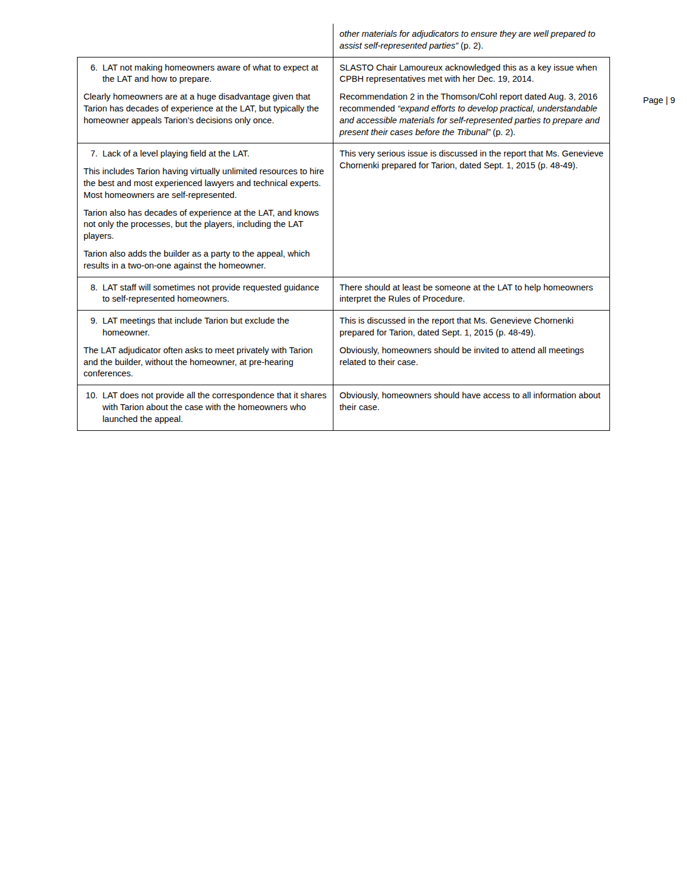Page | 9
| | other materials for adjudicators to ensure they are well prepared to assist self-represented parties” (p. 2). |
| LAT not making homeowners aware of what to expect at the LAT and how to prepare. Clearly homeowners are at a huge disadvantage given that Tarion has decades of experience at the LAT, but typically the homeowner appeals Tarion’s decisions only once. | SLASTO Chair Lamoureux acknowledged this as a key issue when CPBH representatives met with her Dec. 19, 2014. Recommendation 2 in the Thomson/Cohl report dated Aug. 3, 2016 recommended “expand efforts to develop practical, understandable and accessible materials for self-represented parties to prepare and present their cases before the Tribunal” (p. 2). |
| Lack of a level playing field at the LAT. This includes Tarion having virtually unlimited resources to hire the best and most experienced lawyers and technical experts. Most homeowners are self-represented. Tarion also has decades of experience at the LAT, and knows not only the processes, but the players, including the LAT players. Tarion also adds the builder as a party to the appeal, which results in a two-on-one against the homeowner. | This very serious issue is discussed in the report that Ms. Genevieve Chornenki prepared for Tarion, dated Sept. 1, 2015 (p. 48-49). |
| LAT staff will sometimes not provide requested guidance to self-represented homeowners. | There should at least be someone at the LAT to help homeowners interpret the Rules of Procedure. |
| LAT meetings that include Tarion but exclude the homeowner. The LAT adjudicator often asks to meet privately with Tarion and the builder, without the homeowner, at pre-hearing conferences. | This is discussed in the report that Ms. Genevieve Chornenki prepared for Tarion, dated Sept. 1, 2015 (p. 48-49). Obviously, homeowners should be invited to attend all meetings related to their case. |
| LAT does not provide all the correspondence that it shares with Tarion about the case with the homeowners who launched the appeal. | Obviously, homeowners should have access to all information about their case. |